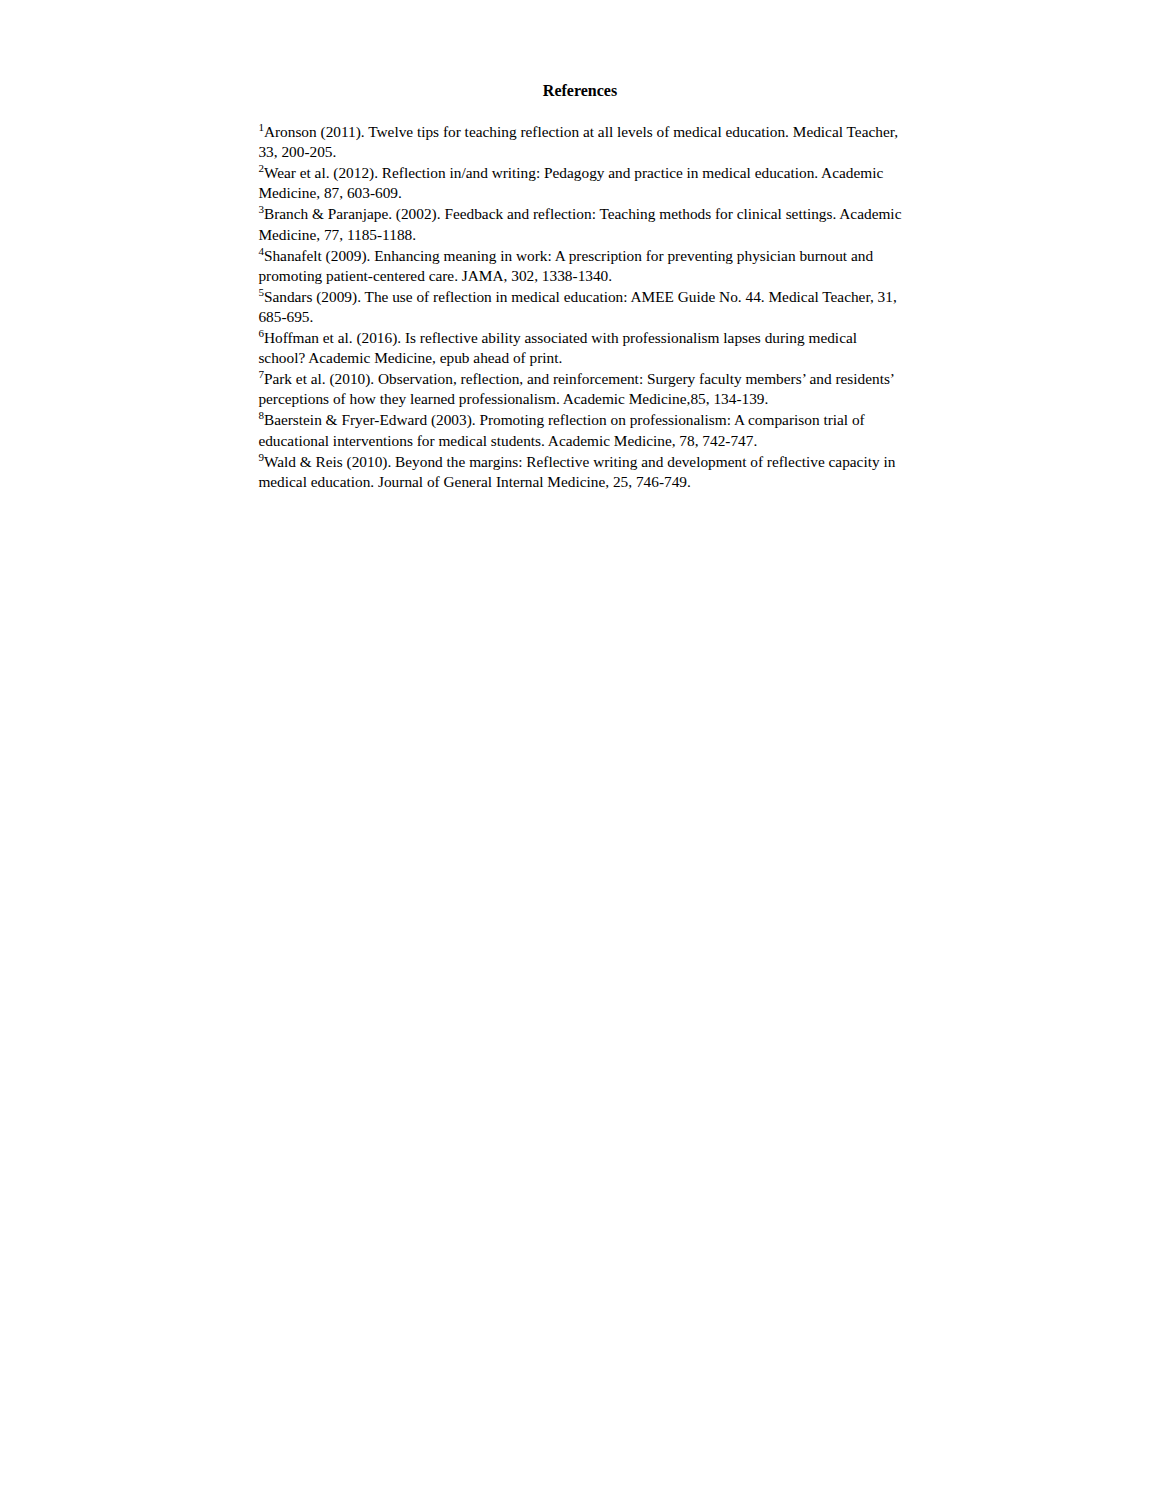References
1Aronson (2011). Twelve tips for teaching reflection at all levels of medical education. Medical Teacher, 33, 200-205.
2Wear et al. (2012). Reflection in/and writing: Pedagogy and practice in medical education. Academic Medicine, 87, 603-609.
3Branch & Paranjape. (2002). Feedback and reflection: Teaching methods for clinical settings. Academic Medicine, 77, 1185-1188.
4Shanafelt (2009). Enhancing meaning in work: A prescription for preventing physician burnout and promoting patient-centered care. JAMA, 302, 1338-1340.
5Sandars (2009). The use of reflection in medical education: AMEE Guide No. 44. Medical Teacher, 31, 685-695.
6Hoffman et al. (2016). Is reflective ability associated with professionalism lapses during medical school? Academic Medicine, epub ahead of print.
7Park et al. (2010). Observation, reflection, and reinforcement: Surgery faculty members’ and residents’ perceptions of how they learned professionalism. Academic Medicine,85, 134-139.
8Baerstein & Fryer-Edward (2003). Promoting reflection on professionalism: A comparison trial of educational interventions for medical students. Academic Medicine, 78, 742-747.
9Wald & Reis (2010). Beyond the margins: Reflective writing and development of reflective capacity in medical education. Journal of General Internal Medicine, 25, 746-749.